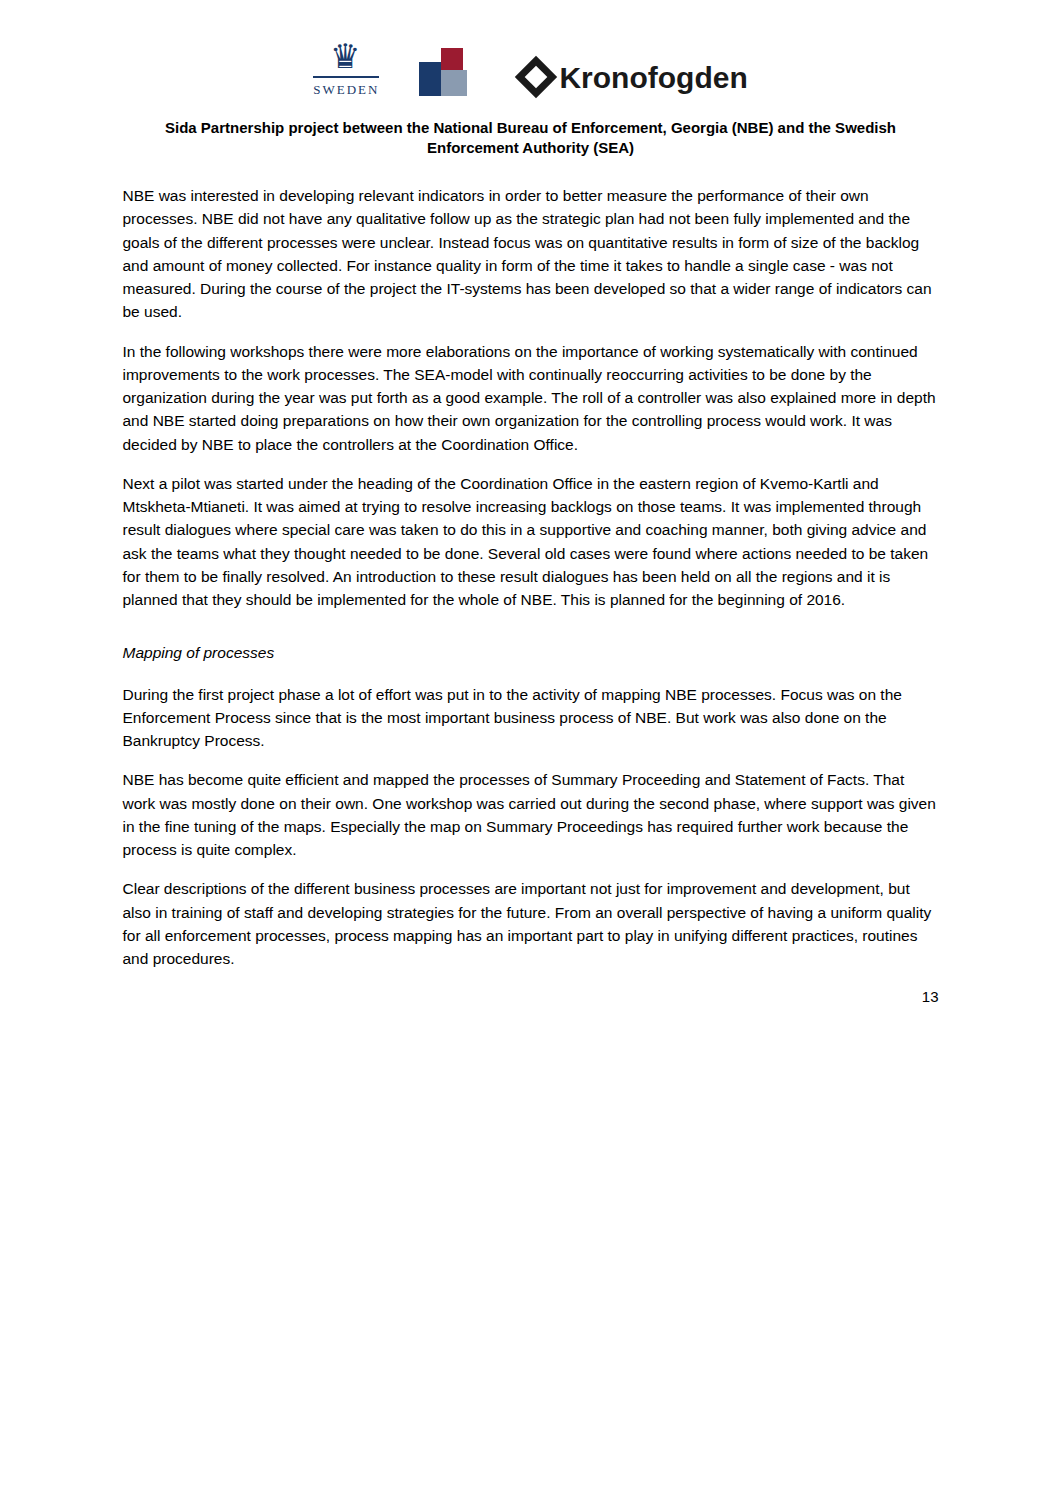♛
SWEDEN
Kronofogden
Sida Partnership project between the National Bureau of Enforcement, Georgia (NBE) and the Swedish Enforcement Authority (SEA)
NBE was interested in developing relevant indicators in order to better measure the performance of their own processes. NBE did not have any qualitative follow up as the strategic plan had not been fully implemented and the goals of the different processes were unclear. Instead focus was on quantitative results in form of size of the backlog and amount of money collected. For instance quality in form of the time it takes to handle a single case - was not measured. During the course of the project the IT-systems has been developed so that a wider range of indicators can be used.
In the following workshops there were more elaborations on the importance of working systematically with continued improvements to the work processes. The SEA-model with continually reoccurring activities to be done by the organization during the year was put forth as a good example. The roll of a controller was also explained more in depth and NBE started doing preparations on how their own organization for the controlling process would work. It was decided by NBE to place the controllers at the Coordination Office.
Next a pilot was started under the heading of the Coordination Office in the eastern region of Kvemo-Kartli and Mtskheta-Mtianeti. It was aimed at trying to resolve increasing backlogs on those teams. It was implemented through result dialogues where special care was taken to do this in a supportive and coaching manner, both giving advice and ask the teams what they thought needed to be done. Several old cases were found where actions needed to be taken for them to be finally resolved. An introduction to these result dialogues has been held on all the regions and it is planned that they should be implemented for the whole of NBE. This is planned for the beginning of 2016.
Mapping of processes
During the first project phase a lot of effort was put in to the activity of mapping NBE processes. Focus was on the Enforcement Process since that is the most important business process of NBE. But work was also done on the Bankruptcy Process.
NBE has become quite efficient and mapped the processes of Summary Proceeding and Statement of Facts. That work was mostly done on their own. One workshop was carried out during the second phase, where support was given in the fine tuning of the maps. Especially the map on Summary Proceedings has required further work because the process is quite complex.
Clear descriptions of the different business processes are important not just for improvement and development, but also in training of staff and developing strategies for the future. From an overall perspective of having a uniform quality for all enforcement processes, process mapping has an important part to play in unifying different practices, routines and procedures.
13